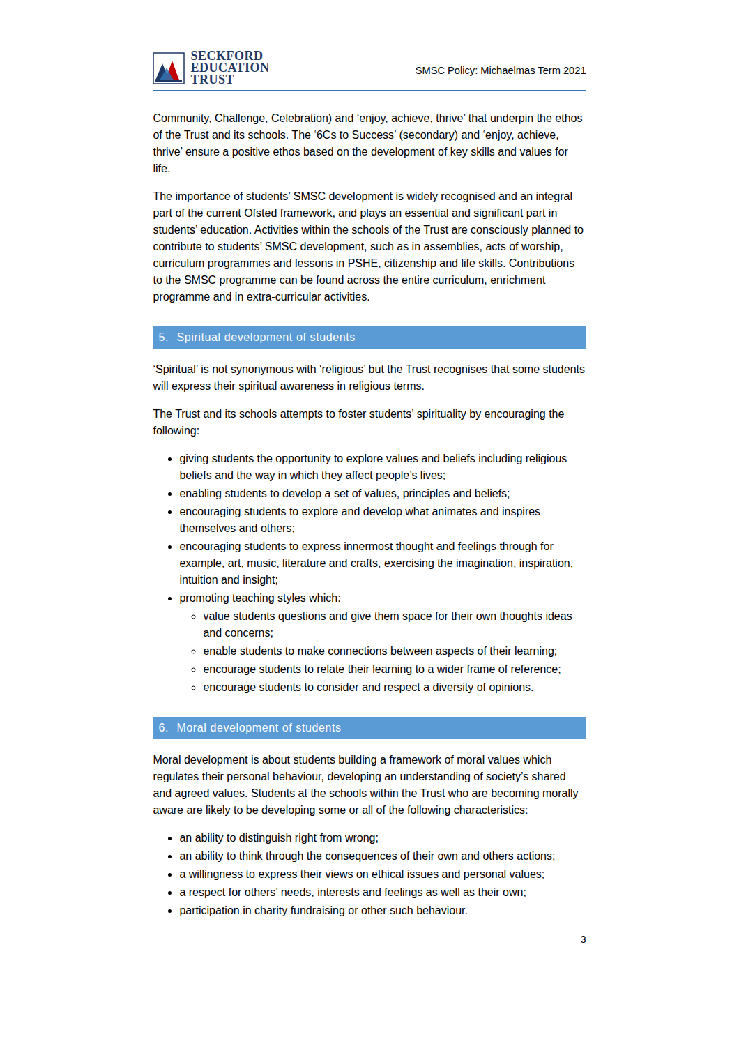SECKFORD
EDUCATION
TRUST
SMSC Policy: Michaelmas Term 2021
Community, Challenge, Celebration) and ‘enjoy, achieve, thrive’ that underpin the ethos of the Trust and its schools. The ‘6Cs to Success’ (secondary) and ‘enjoy, achieve, thrive’ ensure a positive ethos based on the development of key skills and values for life.
The importance of students’ SMSC development is widely recognised and an integral part of the current Ofsted framework, and plays an essential and significant part in students’ education. Activities within the schools of the Trust are consciously planned to contribute to students’ SMSC development, such as in assemblies, acts of worship, curriculum programmes and lessons in PSHE, citizenship and life skills. Contributions to the SMSC programme can be found across the entire curriculum, enrichment programme and in extra-curricular activities.
5. Spiritual development of students
‘Spiritual’ is not synonymous with ‘religious’ but the Trust recognises that some students will express their spiritual awareness in religious terms.
The Trust and its schools attempts to foster students’ spirituality by encouraging the following:
giving students the opportunity to explore values and beliefs including religious beliefs and the way in which they affect people’s lives;
enabling students to develop a set of values, principles and beliefs;
encouraging students to explore and develop what animates and inspires themselves and others;
encouraging students to express innermost thought and feelings through for example, art, music, literature and crafts, exercising the imagination, inspiration, intuition and insight;
promoting teaching styles which:
value students questions and give them space for their own thoughts ideas and concerns;
enable students to make connections between aspects of their learning;
encourage students to relate their learning to a wider frame of reference;
encourage students to consider and respect a diversity of opinions.
6. Moral development of students
Moral development is about students building a framework of moral values which regulates their personal behaviour, developing an understanding of society’s shared and agreed values. Students at the schools within the Trust who are becoming morally aware are likely to be developing some or all of the following characteristics:
an ability to distinguish right from wrong;
an ability to think through the consequences of their own and others actions;
a willingness to express their views on ethical issues and personal values;
a respect for others’ needs, interests and feelings as well as their own;
participation in charity fundraising or other such behaviour.
3